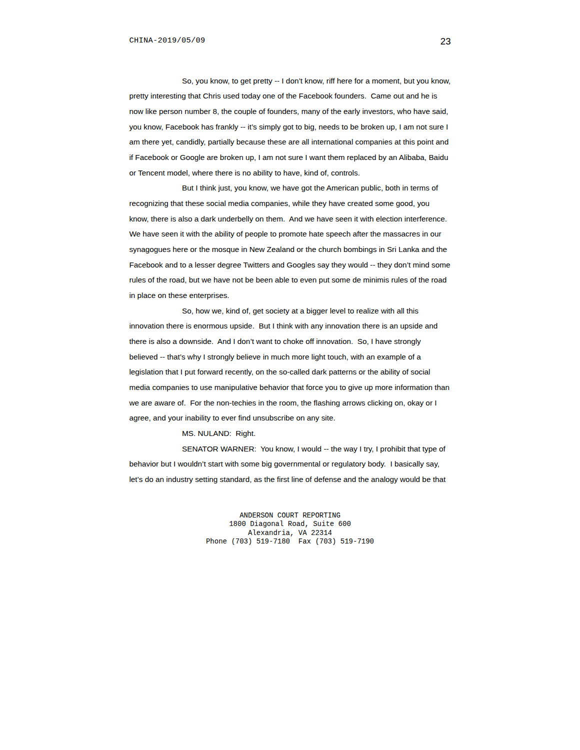CHINA-2019/05/09
23
So, you know, to get pretty -- I don’t know, riff here for a moment, but you know, pretty interesting that Chris used today one of the Facebook founders. Came out and he is now like person number 8, the couple of founders, many of the early investors, who have said, you know, Facebook has frankly -- it’s simply got to big, needs to be broken up, I am not sure I am there yet, candidly, partially because these are all international companies at this point and if Facebook or Google are broken up, I am not sure I want them replaced by an Alibaba, Baidu or Tencent model, where there is no ability to have, kind of, controls.
But I think just, you know, we have got the American public, both in terms of recognizing that these social media companies, while they have created some good, you know, there is also a dark underbelly on them. And we have seen it with election interference. We have seen it with the ability of people to promote hate speech after the massacres in our synagogues here or the mosque in New Zealand or the church bombings in Sri Lanka and the Facebook and to a lesser degree Twitters and Googles say they would -- they don’t mind some rules of the road, but we have not be been able to even put some de minimis rules of the road in place on these enterprises.
So, how we, kind of, get society at a bigger level to realize with all this innovation there is enormous upside. But I think with any innovation there is an upside and there is also a downside. And I don’t want to choke off innovation. So, I have strongly believed -- that’s why I strongly believe in much more light touch, with an example of a legislation that I put forward recently, on the so-called dark patterns or the ability of social media companies to use manipulative behavior that force you to give up more information than we are aware of. For the non-techies in the room, the flashing arrows clicking on, okay or I agree, and your inability to ever find unsubscribe on any site.
MS. NULAND: Right.
SENATOR WARNER: You know, I would -- the way I try, I prohibit that type of behavior but I wouldn’t start with some big governmental or regulatory body. I basically say, let’s do an industry setting standard, as the first line of defense and the analogy would be that
ANDERSON COURT REPORTING
1800 Diagonal Road, Suite 600
Alexandria, VA 22314
Phone (703) 519-7180 Fax (703) 519-7190